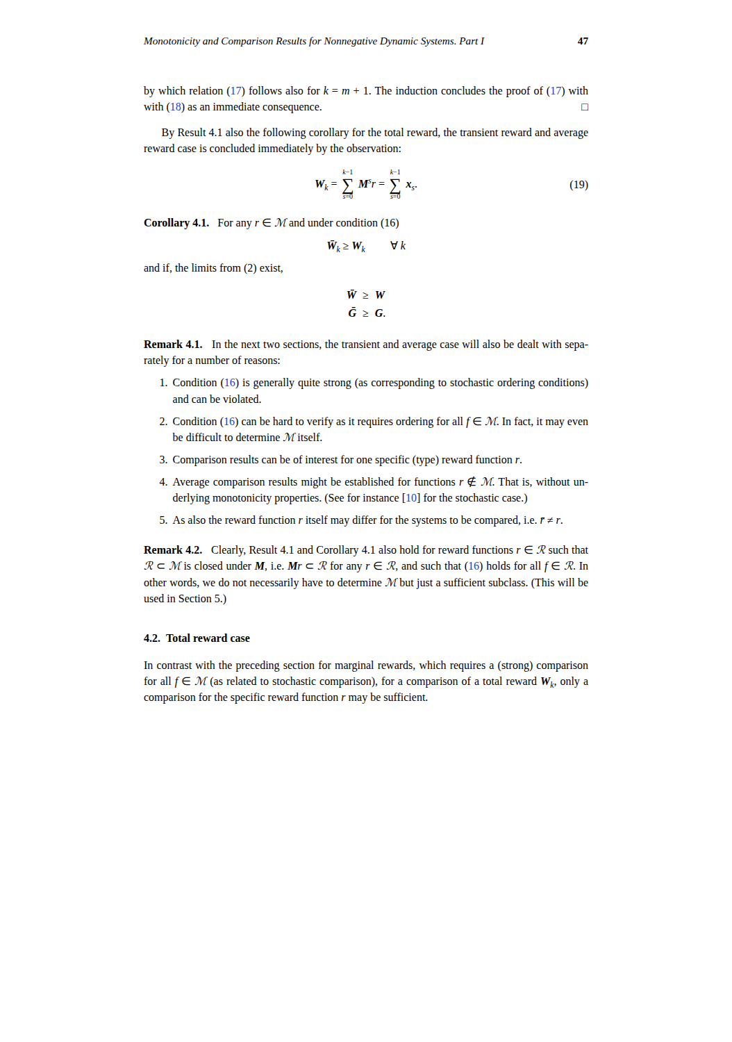Monotonicity and Comparison Results for Nonnegative Dynamic Systems. Part I 47
by which relation (17) follows also for k = m + 1. The induction concludes the proof of (17) with with (18) as an immediate consequence.□
By Result 4.1 also the following corollary for the total reward, the transient reward and average reward case is concluded immediately by the observation:
Wk = k−1 ∑ s=0 Msr = k−1 ∑ s=0 xs. (19)
Corollary 4.1. For any r ∈ ℳ and under condition (16)
W̄k ≥ Wk ∀ k
and if, the limits from (2) exist,
| W̄ | ≥ | W |
| Ḡ | ≥ | G . |
Remark 4.1. In the next two sections, the transient and average case will also be dealt with separately for a number of reasons:
Condition (16) is generally quite strong (as corresponding to stochastic ordering conditions) and can be violated.
Condition (16) can be hard to verify as it requires ordering for all f ∈ ℳ. In fact, it may even be difficult to determine ℳ itself.
Comparison results can be of interest for one specific (type) reward function r.
Average comparison results might be established for functions r ∉ ℳ. That is, without underlying monotonicity properties. (See for instance [10] for the stochastic case.)
As also the reward function r itself may differ for the systems to be compared, i.e. r̄ ≠ r.
Remark 4.2. Clearly, Result 4.1 and Corollary 4.1 also hold for reward functions r ∈ ℛ such that ℛ ⊂ ℳ is closed under M, i.e. Mr ⊂ ℛ for any r ∈ ℛ, and such that (16) holds for all f ∈ ℛ. In other words, we do not necessarily have to determine ℳ but just a sufficient subclass. (This will be used in Section 5.)
4.2. Total reward case
In contrast with the preceding section for marginal rewards, which requires a (strong) comparison for all f ∈ ℳ (as related to stochastic comparison), for a comparison of a total reward Wk, only a comparison for the specific reward function r may be sufficient.